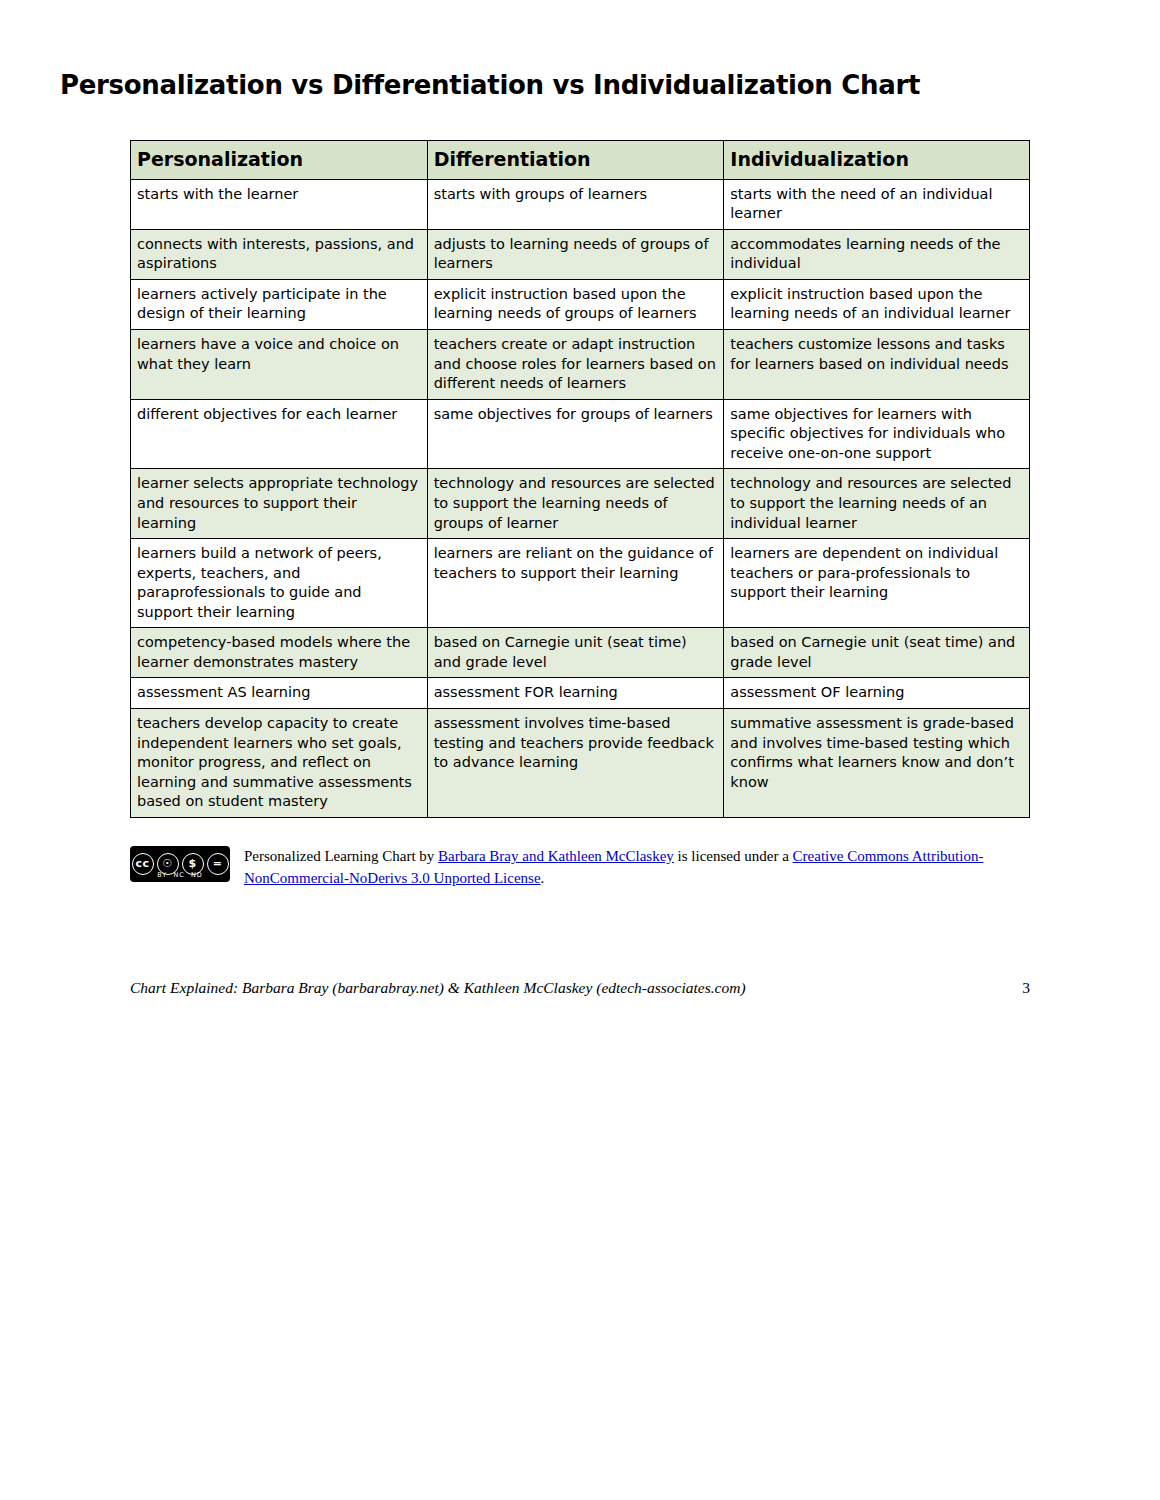Personalization vs Differentiation vs Individualization Chart
| Personalization | Differentiation | Individualization |
| --- | --- | --- |
| starts with the learner | starts with groups of learners | starts with the need of an individual learner |
| connects with interests, passions, and aspirations | adjusts to learning needs of groups of learners | accommodates learning needs of the individual |
| learners actively participate in the design of their learning | explicit instruction based upon the learning needs of groups of learners | explicit instruction based upon the learning needs of an individual learner |
| learners have a voice and choice on what they learn | teachers create or adapt instruction and choose roles for learners based on different needs of learners | teachers customize lessons and tasks for learners based on individual needs |
| different objectives for each learner | same objectives for groups of learners | same objectives for learners with specific objectives for individuals who receive one-on-one support |
| learner selects appropriate technology and resources to support their learning | technology and resources are selected to support the learning needs of groups of learner | technology and resources are selected to support the learning needs of an individual learner |
| learners build a network of peers, experts, teachers, and paraprofessionals to guide and support their learning | learners are reliant on the guidance of teachers to support their learning | learners are dependent on individual teachers or para-professionals to support their learning |
| competency-based models where the learner demonstrates mastery | based on Carnegie unit (seat time) and grade level | based on Carnegie unit (seat time) and grade level |
| assessment AS learning | assessment FOR learning | assessment OF learning |
| teachers develop capacity to create independent learners who set goals, monitor progress, and reflect on learning and summative assessments based on student mastery | assessment involves time-based testing and teachers provide feedback to advance learning | summative assessment is grade-based and involves time-based testing which confirms what learners know and don’t know |
cc ☉ $ =
BY NC ND
Personalized Learning Chart by Barbara Bray and Kathleen McClaskey is licensed under a Creative Commons Attribution-NonCommercial-NoDerivs 3.0 Unported License.
Chart Explained: Barbara Bray (barbarabray.net) & Kathleen McClaskey (edtech-associates.com) 3